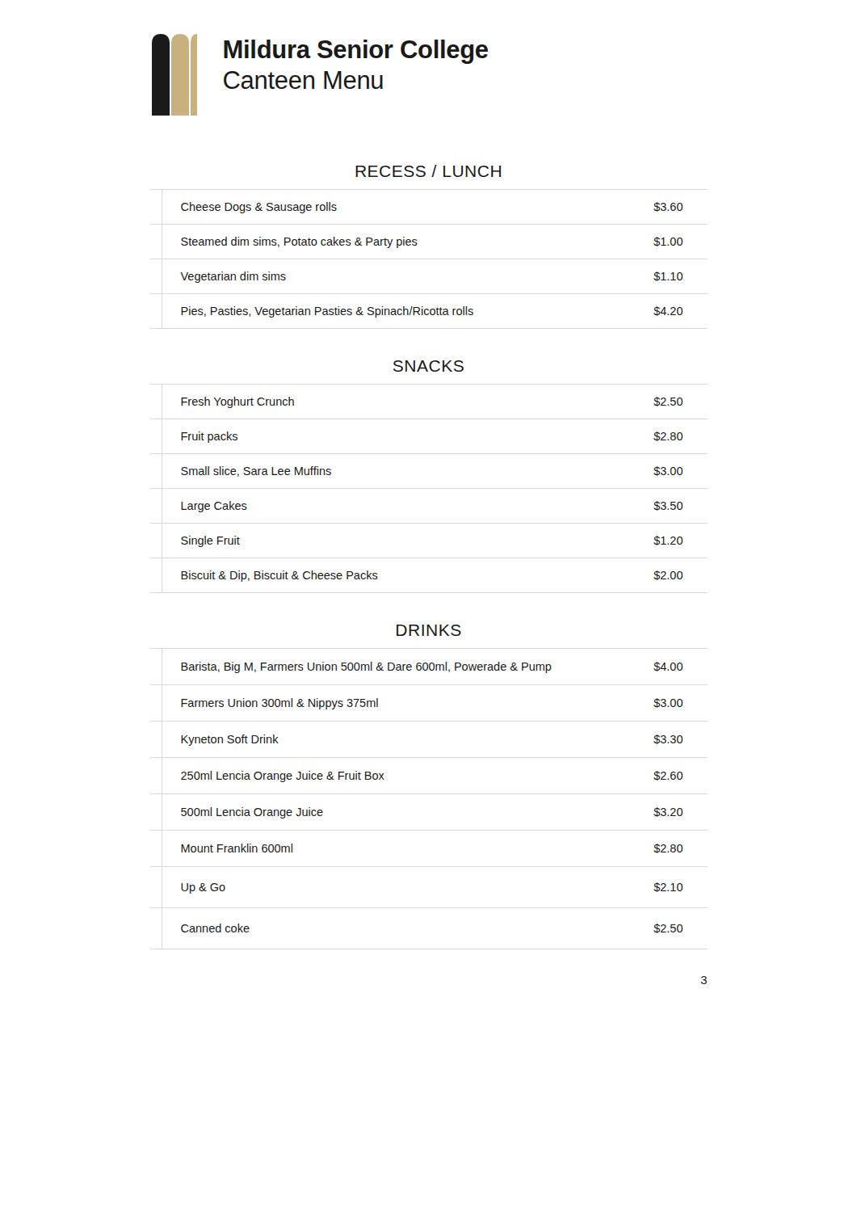Mildura Senior College
Canteen Menu
RECESS / LUNCH
| Cheese Dogs & Sausage rolls | $3.60 |
| Steamed dim sims, Potato cakes & Party pies | $1.00 |
| Vegetarian dim sims | $1.10 |
| Pies, Pasties, Vegetarian Pasties & Spinach/Ricotta rolls | $4.20 |
SNACKS
| Fresh Yoghurt Crunch | $2.50 |
| Fruit packs | $2.80 |
| Small slice, Sara Lee Muffins | $3.00 |
| Large Cakes | $3.50 |
| Single Fruit | $1.20 |
| Biscuit & Dip, Biscuit & Cheese Packs | $2.00 |
DRINKS
| Barista, Big M, Farmers Union 500ml & Dare 600ml, Powerade & Pump | $4.00 |
| Farmers Union 300ml & Nippys 375ml | $3.00 |
| Kyneton Soft Drink | $3.30 |
| 250ml Lencia Orange Juice & Fruit Box | $2.60 |
| 500ml Lencia Orange Juice | $3.20 |
| Mount Franklin 600ml | $2.80 |
| Up & Go | $2.10 |
| Canned coke | $2.50 |
3